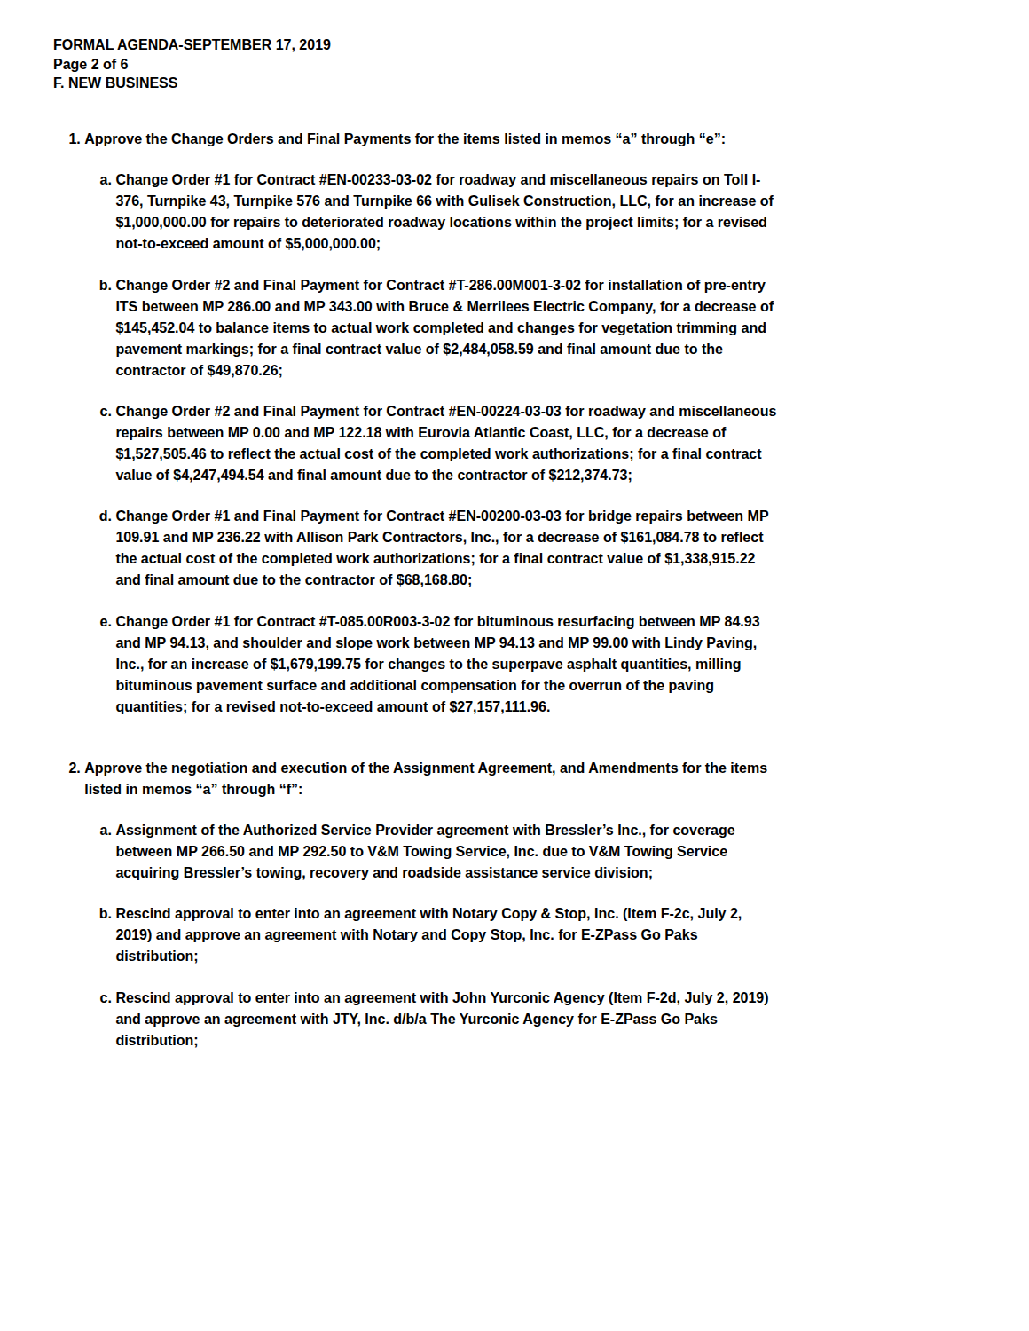FORMAL AGENDA-SEPTEMBER 17, 2019
Page 2 of 6
F. NEW BUSINESS
Approve the Change Orders and Final Payments for the items listed in memos “a” through “e”:
Change Order #1 for Contract #EN-00233-03-02 for roadway and miscellaneous repairs on Toll I-376, Turnpike 43, Turnpike 576 and Turnpike 66 with Gulisek Construction, LLC, for an increase of $1,000,000.00 for repairs to deteriorated roadway locations within the project limits; for a revised not-to-exceed amount of $5,000,000.00;
Change Order #2 and Final Payment for Contract #T-286.00M001-3-02 for installation of pre-entry ITS between MP 286.00 and MP 343.00 with Bruce & Merrilees Electric Company, for a decrease of $145,452.04 to balance items to actual work completed and changes for vegetation trimming and pavement markings; for a final contract value of $2,484,058.59 and final amount due to the contractor of $49,870.26;
Change Order #2 and Final Payment for Contract #EN-00224-03-03 for roadway and miscellaneous repairs between MP 0.00 and MP 122.18 with Eurovia Atlantic Coast, LLC, for a decrease of $1,527,505.46 to reflect the actual cost of the completed work authorizations; for a final contract value of $4,247,494.54 and final amount due to the contractor of $212,374.73;
Change Order #1 and Final Payment for Contract #EN-00200-03-03 for bridge repairs between MP 109.91 and MP 236.22 with Allison Park Contractors, Inc., for a decrease of $161,084.78 to reflect the actual cost of the completed work authorizations; for a final contract value of $1,338,915.22 and final amount due to the contractor of $68,168.80;
Change Order #1 for Contract #T-085.00R003-3-02 for bituminous resurfacing between MP 84.93 and MP 94.13, and shoulder and slope work between MP 94.13 and MP 99.00 with Lindy Paving, Inc., for an increase of $1,679,199.75 for changes to the superpave asphalt quantities, milling bituminous pavement surface and additional compensation for the overrun of the paving quantities; for a revised not-to-exceed amount of $27,157,111.96.
Approve the negotiation and execution of the Assignment Agreement, and Amendments for the items listed in memos “a” through “f”:
Assignment of the Authorized Service Provider agreement with Bressler’s Inc., for coverage between MP 266.50 and MP 292.50 to V&M Towing Service, Inc. due to V&M Towing Service acquiring Bressler’s towing, recovery and roadside assistance service division;
Rescind approval to enter into an agreement with Notary Copy & Stop, Inc. (Item F-2c, July 2, 2019) and approve an agreement with Notary and Copy Stop, Inc. for E-ZPass Go Paks distribution;
Rescind approval to enter into an agreement with John Yurconic Agency (Item F-2d, July 2, 2019) and approve an agreement with JTY, Inc. d/b/a The Yurconic Agency for E-ZPass Go Paks distribution;